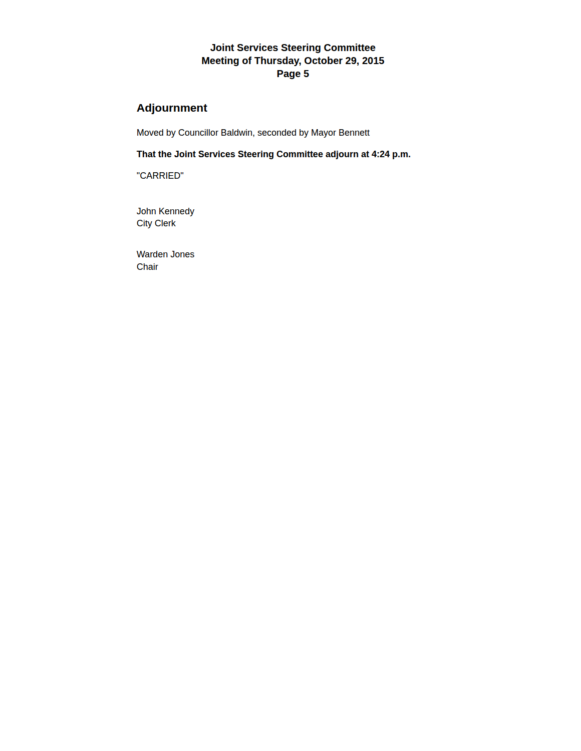Joint Services Steering Committee Meeting of Thursday, October 29, 2015 Page 5
Adjournment
Moved by Councillor Baldwin, seconded by Mayor Bennett
That the Joint Services Steering Committee adjourn at 4:24 p.m.
"CARRIED"
John Kennedy City Clerk
Warden Jones Chair